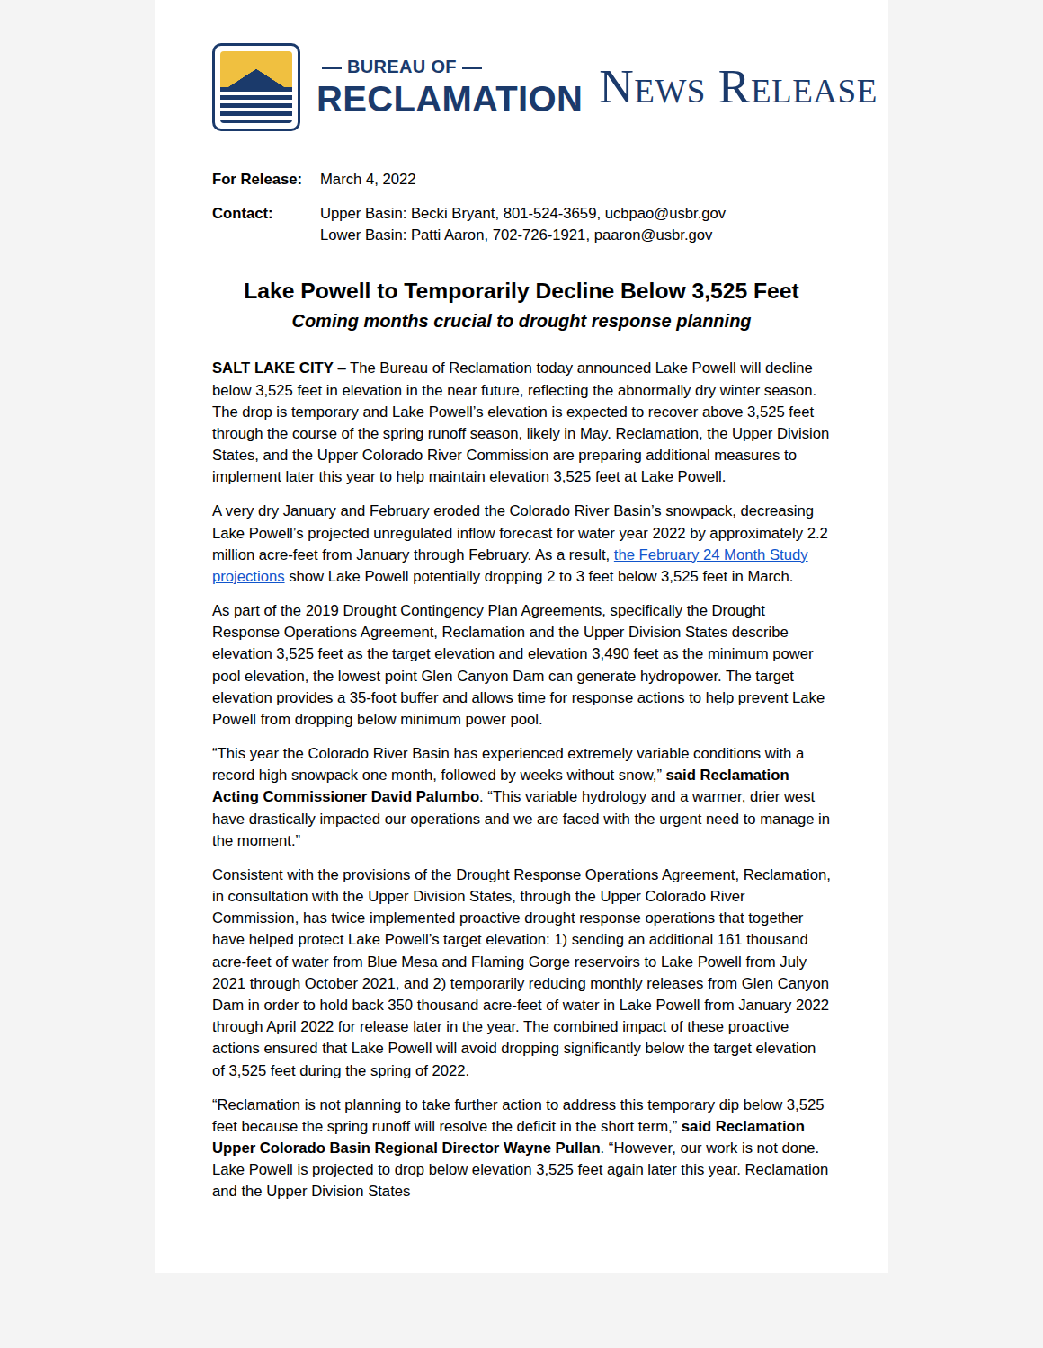BUREAU OF
RECLAMATION
News Release
For Release:
March 4, 2022
Contact:
Upper Basin: Becki Bryant, 801-524-3659, ucbpao@usbr.gov
Lower Basin: Patti Aaron, 702-726-1921, paaron@usbr.gov
Lake Powell to Temporarily Decline Below 3,525 Feet
Coming months crucial to drought response planning
SALT LAKE CITY – The Bureau of Reclamation today announced Lake Powell will decline below 3,525 feet in elevation in the near future, reflecting the abnormally dry winter season. The drop is temporary and Lake Powell’s elevation is expected to recover above 3,525 feet through the course of the spring runoff season, likely in May. Reclamation, the Upper Division States, and the Upper Colorado River Commission are preparing additional measures to implement later this year to help maintain elevation 3,525 feet at Lake Powell.
A very dry January and February eroded the Colorado River Basin’s snowpack, decreasing Lake Powell’s projected unregulated inflow forecast for water year 2022 by approximately 2.2 million acre-feet from January through February. As a result, the February 24 Month Study projections show Lake Powell potentially dropping 2 to 3 feet below 3,525 feet in March.
As part of the 2019 Drought Contingency Plan Agreements, specifically the Drought Response Operations Agreement, Reclamation and the Upper Division States describe elevation 3,525 feet as the target elevation and elevation 3,490 feet as the minimum power pool elevation, the lowest point Glen Canyon Dam can generate hydropower. The target elevation provides a 35-foot buffer and allows time for response actions to help prevent Lake Powell from dropping below minimum power pool.
“This year the Colorado River Basin has experienced extremely variable conditions with a record high snowpack one month, followed by weeks without snow,” said Reclamation Acting Commissioner David Palumbo. “This variable hydrology and a warmer, drier west have drastically impacted our operations and we are faced with the urgent need to manage in the moment.”
Consistent with the provisions of the Drought Response Operations Agreement, Reclamation, in consultation with the Upper Division States, through the Upper Colorado River Commission, has twice implemented proactive drought response operations that together have helped protect Lake Powell’s target elevation: 1) sending an additional 161 thousand acre-feet of water from Blue Mesa and Flaming Gorge reservoirs to Lake Powell from July 2021 through October 2021, and 2) temporarily reducing monthly releases from Glen Canyon Dam in order to hold back 350 thousand acre-feet of water in Lake Powell from January 2022 through April 2022 for release later in the year. The combined impact of these proactive actions ensured that Lake Powell will avoid dropping significantly below the target elevation of 3,525 feet during the spring of 2022.
“Reclamation is not planning to take further action to address this temporary dip below 3,525 feet because the spring runoff will resolve the deficit in the short term,” said Reclamation Upper Colorado Basin Regional Director Wayne Pullan. “However, our work is not done. Lake Powell is projected to drop below elevation 3,525 feet again later this year. Reclamation and the Upper Division States